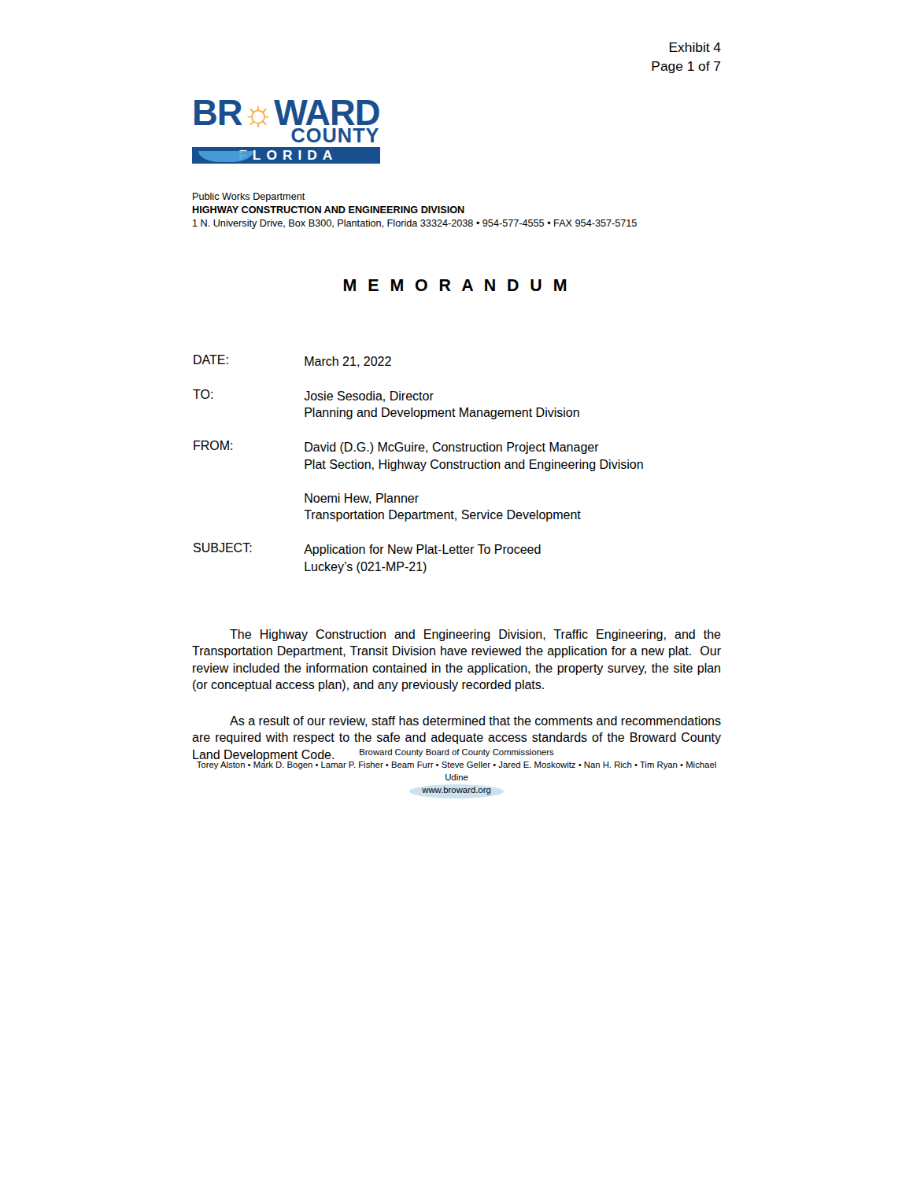Exhibit 4
Page 1 of 7
BR☼WARD COUNTY FLORIDA
Public Works Department
HIGHWAY CONSTRUCTION AND ENGINEERING DIVISION
1 N. University Drive, Box B300, Plantation, Florida 33324-2038 • 954-577-4555 • FAX 954-357-5715
M E M O R A N D U M
| DATE: | March 21, 2022 |
| TO: | Josie Sesodia, Director Planning and Development Management Division |
| FROM: | David (D.G.) McGuire, Construction Project Manager Plat Section, Highway Construction and Engineering Division Noemi Hew, Planner Transportation Department, Service Development |
| SUBJECT: | Application for New Plat-Letter To Proceed Luckey’s (021-MP-21) |
The Highway Construction and Engineering Division, Traffic Engineering, and the Transportation Department, Transit Division have reviewed the application for a new plat. Our review included the information contained in the application, the property survey, the site plan (or conceptual access plan), and any previously recorded plats.
As a result of our review, staff has determined that the comments and recommendations are required with respect to the safe and adequate access standards of the Broward County Land Development Code.
Broward County Board of County Commissioners
Torey Alston • Mark D. Bogen • Lamar P. Fisher • Beam Furr • Steve Geller • Jared E. Moskowitz • Nan H. Rich • Tim Ryan • Michael Udine
www.broward.org